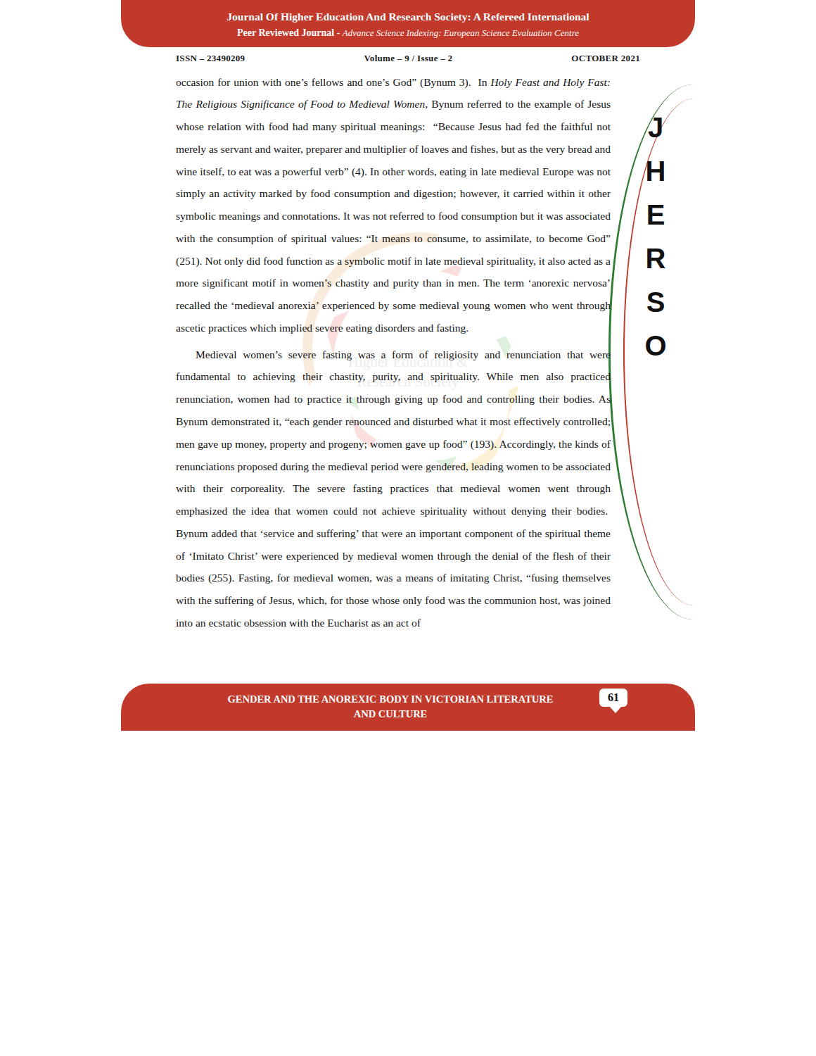Journal Of Higher Education And Research Society: A Refereed International
Peer Reviewed Journal - Advance Science Indexing: European Science Evaluation Centre
ISSN – 23490209 Volume – 9 / Issue – 2 OCTOBER 2021
Higher Education &
Research Society
J
H
E
R
S
O
occasion for union with one’s fellows and one’s God” (Bynum 3). In Holy Feast and Holy Fast: The Religious Significance of Food to Medieval Women, Bynum referred to the example of Jesus whose relation with food had many spiritual meanings: “Because Jesus had fed the faithful not merely as servant and waiter, preparer and multiplier of loaves and fishes, but as the very bread and wine itself, to eat was a powerful verb” (4). In other words, eating in late medieval Europe was not simply an activity marked by food consumption and digestion; however, it carried within it other symbolic meanings and connotations. It was not referred to food consumption but it was associated with the consumption of spiritual values: “It means to consume, to assimilate, to become God” (251). Not only did food function as a symbolic motif in late medieval spirituality, it also acted as a more significant motif in women’s chastity and purity than in men. The term ‘anorexic nervosa’ recalled the ‘medieval anorexia’ experienced by some medieval young women who went through ascetic practices which implied severe eating disorders and fasting.
Medieval women’s severe fasting was a form of religiosity and renunciation that were fundamental to achieving their chastity, purity, and spirituality. While men also practiced renunciation, women had to practice it through giving up food and controlling their bodies. As Bynum demonstrated it, “each gender renounced and disturbed what it most effectively controlled; men gave up money, property and progeny; women gave up food” (193). Accordingly, the kinds of renunciations proposed during the medieval period were gendered, leading women to be associated with their corporeality. The severe fasting practices that medieval women went through emphasized the idea that women could not achieve spirituality without denying their bodies. Bynum added that ‘service and suffering’ that were an important component of the spiritual theme of ‘Imitato Christ’ were experienced by medieval women through the denial of the flesh of their bodies (255). Fasting, for medieval women, was a means of imitating Christ, “fusing themselves with the suffering of Jesus, which, for those whose only food was the communion host, was joined into an ecstatic obsession with the Eucharist as an act of
61
GENDER AND THE ANOREXIC BODY IN VICTORIAN LITERATURE
AND CULTURE